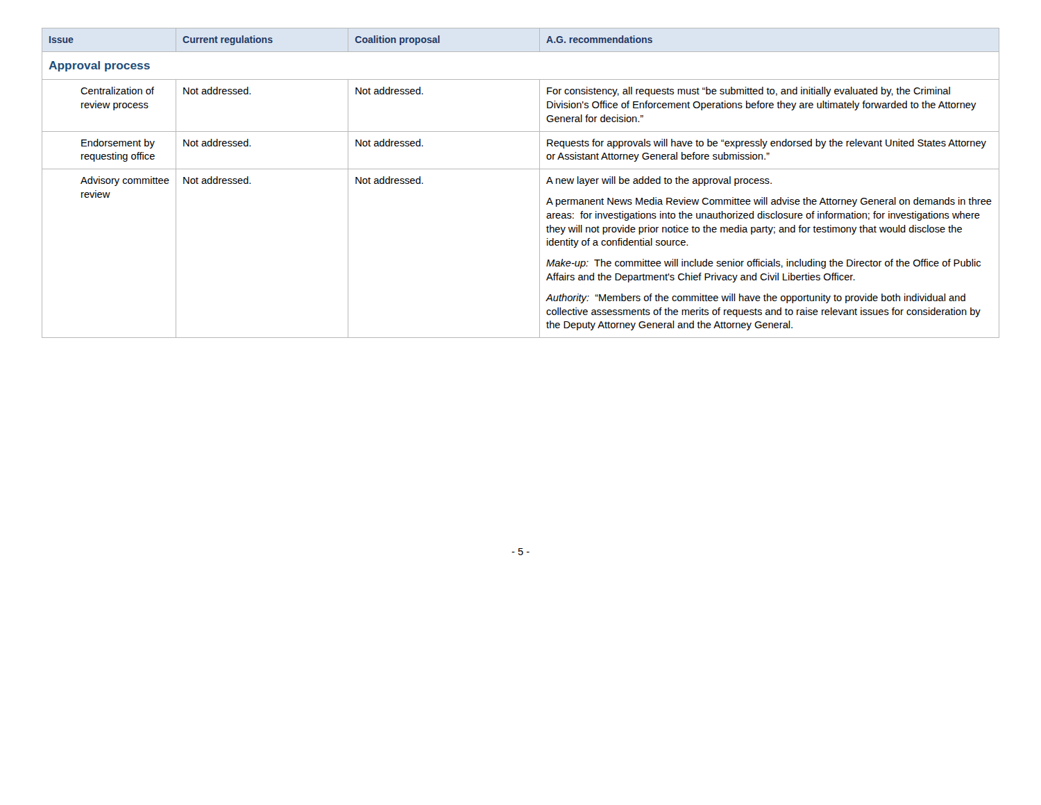| Issue | Current regulations | Coalition proposal | A.G. recommendations |
| --- | --- | --- | --- |
| Approval process |
| Centralization of review process | Not addressed. | Not addressed. | For consistency, all requests must “be submitted to, and initially evaluated by, the Criminal Division's Office of Enforcement Operations before they are ultimately forwarded to the Attorney General for decision.” |
| Endorsement by requesting office | Not addressed. | Not addressed. | Requests for approvals will have to be “expressly endorsed by the relevant United States Attorney or Assistant Attorney General before submission.” |
| Advisory committee review | Not addressed. | Not addressed. | A new layer will be added to the approval process. A permanent News Media Review Committee will advise the Attorney General on demands in three areas: for investigations into the unauthorized disclosure of information; for investigations where they will not provide prior notice to the media party; and for testimony that would disclose the identity of a confidential source. Make-up: The committee will include senior officials, including the Director of the Office of Public Affairs and the Department's Chief Privacy and Civil Liberties Officer. Authority: “Members of the committee will have the opportunity to provide both individual and collective assessments of the merits of requests and to raise relevant issues for consideration by the Deputy Attorney General and the Attorney General. |
- 5 -